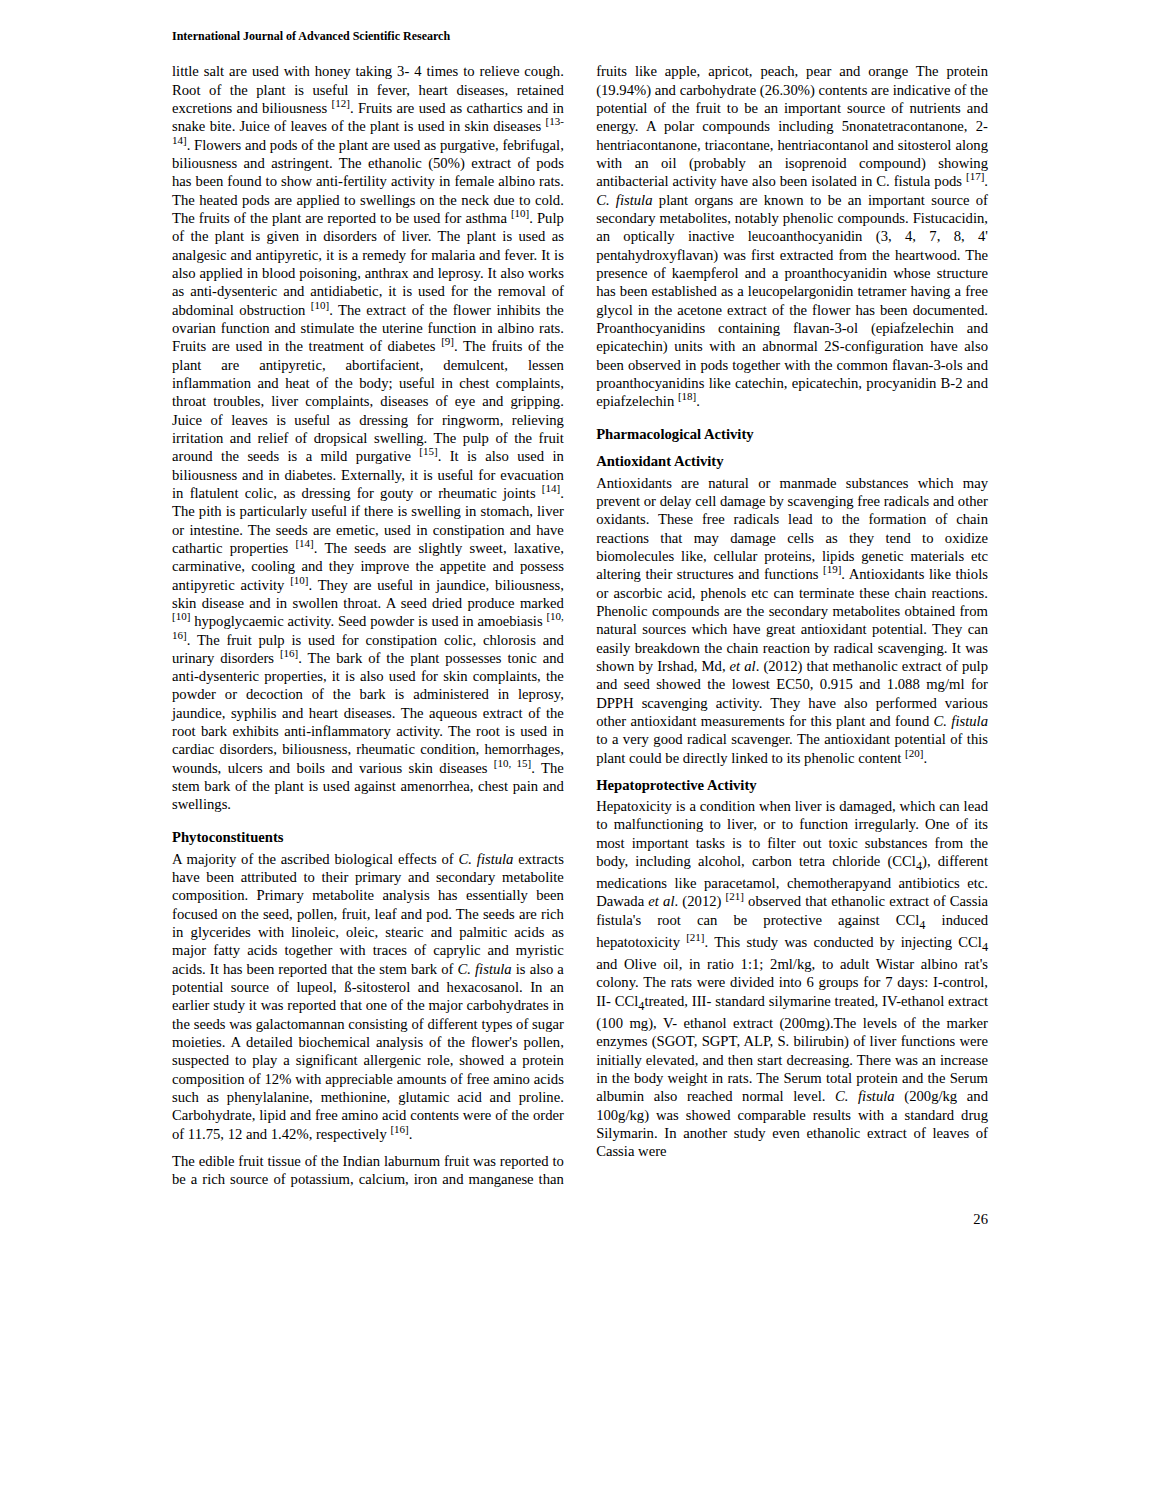International Journal of Advanced Scientific Research
little salt are used with honey taking 3- 4 times to relieve cough. Root of the plant is useful in fever, heart diseases, retained excretions and biliousness [12]. Fruits are used as cathartics and in snake bite. Juice of leaves of the plant is used in skin diseases [13-14]. Flowers and pods of the plant are used as purgative, febrifugal, biliousness and astringent. The ethanolic (50%) extract of pods has been found to show anti-fertility activity in female albino rats. The heated pods are applied to swellings on the neck due to cold. The fruits of the plant are reported to be used for asthma [10]. Pulp of the plant is given in disorders of liver. The plant is used as analgesic and antipyretic, it is a remedy for malaria and fever. It is also applied in blood poisoning, anthrax and leprosy. It also works as anti-dysenteric and antidiabetic, it is used for the removal of abdominal obstruction [10]. The extract of the flower inhibits the ovarian function and stimulate the uterine function in albino rats. Fruits are used in the treatment of diabetes [9]. The fruits of the plant are antipyretic, abortifacient, demulcent, lessen inflammation and heat of the body; useful in chest complaints, throat troubles, liver complaints, diseases of eye and gripping. Juice of leaves is useful as dressing for ringworm, relieving irritation and relief of dropsical swelling. The pulp of the fruit around the seeds is a mild purgative [15]. It is also used in biliousness and in diabetes. Externally, it is useful for evacuation in flatulent colic, as dressing for gouty or rheumatic joints [14]. The pith is particularly useful if there is swelling in stomach, liver or intestine. The seeds are emetic, used in constipation and have cathartic properties [14]. The seeds are slightly sweet, laxative, carminative, cooling and they improve the appetite and possess antipyretic activity [10]. They are useful in jaundice, biliousness, skin disease and in swollen throat. A seed dried produce marked [10] hypoglycaemic activity. Seed powder is used in amoebiasis [10, 16]. The fruit pulp is used for constipation colic, chlorosis and urinary disorders [16]. The bark of the plant possesses tonic and anti-dysenteric properties, it is also used for skin complaints, the powder or decoction of the bark is administered in leprosy, jaundice, syphilis and heart diseases. The aqueous extract of the root bark exhibits anti-inflammatory activity. The root is used in cardiac disorders, biliousness, rheumatic condition, hemorrhages, wounds, ulcers and boils and various skin diseases [10, 15]. The stem bark of the plant is used against amenorrhea, chest pain and swellings.
Phytoconstituents
A majority of the ascribed biological effects of C. fistula extracts have been attributed to their primary and secondary metabolite composition. Primary metabolite analysis has essentially been focused on the seed, pollen, fruit, leaf and pod. The seeds are rich in glycerides with linoleic, oleic, stearic and palmitic acids as major fatty acids together with traces of caprylic and myristic acids. It has been reported that the stem bark of C. fistula is also a potential source of lupeol, ß-sitosterol and hexacosanol. In an earlier study it was reported that one of the major carbohydrates in the seeds was galactomannan consisting of different types of sugar moieties. A detailed biochemical analysis of the flower's pollen, suspected to play a significant allergenic role, showed a protein composition of 12% with appreciable amounts of free amino acids such as phenylalanine, methionine, glutamic acid and proline. Carbohydrate, lipid and free amino acid contents were of the order of 11.75, 12 and 1.42%, respectively [16].
The edible fruit tissue of the Indian laburnum fruit was reported to be a rich source of potassium, calcium, iron and manganese than fruits like apple, apricot, peach, pear and orange The protein (19.94%) and carbohydrate (26.30%) contents are indicative of the potential of the fruit to be an important source of nutrients and energy. A polar compounds including 5nonatetracontanone, 2- hentriacontanone, triacontane, hentriacontanol and sitosterol along with an oil (probably an isoprenoid compound) showing antibacterial activity have also been isolated in C. fistula pods [17]. C. fistula plant organs are known to be an important source of secondary metabolites, notably phenolic compounds. Fistucacidin, an optically inactive leucoanthocyanidin (3, 4, 7, 8, 4' pentahydroxyflavan) was first extracted from the heartwood. The presence of kaempferol and a proanthocyanidin whose structure has been established as a leucopelargonidin tetramer having a free glycol in the acetone extract of the flower has been documented. Proanthocyanidins containing flavan-3-ol (epiafzelechin and epicatechin) units with an abnormal 2S-configuration have also been observed in pods together with the common flavan-3-ols and proanthocyanidins like catechin, epicatechin, procyanidin B-2 and epiafzelechin [18].
Pharmacological Activity
Antioxidant Activity
Antioxidants are natural or manmade substances which may prevent or delay cell damage by scavenging free radicals and other oxidants. These free radicals lead to the formation of chain reactions that may damage cells as they tend to oxidize biomolecules like, cellular proteins, lipids genetic materials etc altering their structures and functions [19]. Antioxidants like thiols or ascorbic acid, phenols etc can terminate these chain reactions. Phenolic compounds are the secondary metabolites obtained from natural sources which have great antioxidant potential. They can easily breakdown the chain reaction by radical scavenging. It was shown by Irshad, Md, et al. (2012) that methanolic extract of pulp and seed showed the lowest EC50, 0.915 and 1.088 mg/ml for DPPH scavenging activity. They have also performed various other antioxidant measurements for this plant and found C. fistula to a very good radical scavenger. The antioxidant potential of this plant could be directly linked to its phenolic content [20].
Hepatoprotective Activity
Hepatoxicity is a condition when liver is damaged, which can lead to malfunctioning to liver, or to function irregularly. One of its most important tasks is to filter out toxic substances from the body, including alcohol, carbon tetra chloride (CCl4), different medications like paracetamol, chemotherapyand antibiotics etc. Dawada et al. (2012) [21] observed that ethanolic extract of Cassia fistula's root can be protective against CCl4 induced hepatotoxicity [21]. This study was conducted by injecting CCl4 and Olive oil, in ratio 1:1; 2ml/kg, to adult Wistar albino rat's colony. The rats were divided into 6 groups for 7 days: I-control, II- CCl4treated, III- standard silymarine treated, IV-ethanol extract (100 mg), V- ethanol extract (200mg).The levels of the marker enzymes (SGOT, SGPT, ALP, S. bilirubin) of liver functions were initially elevated, and then start decreasing. There was an increase in the body weight in rats. The Serum total protein and the Serum albumin also reached normal level. C. fistula (200g/kg and 100g/kg) was showed comparable results with a standard drug Silymarin. In another study even ethanolic extract of leaves of Cassia were
26